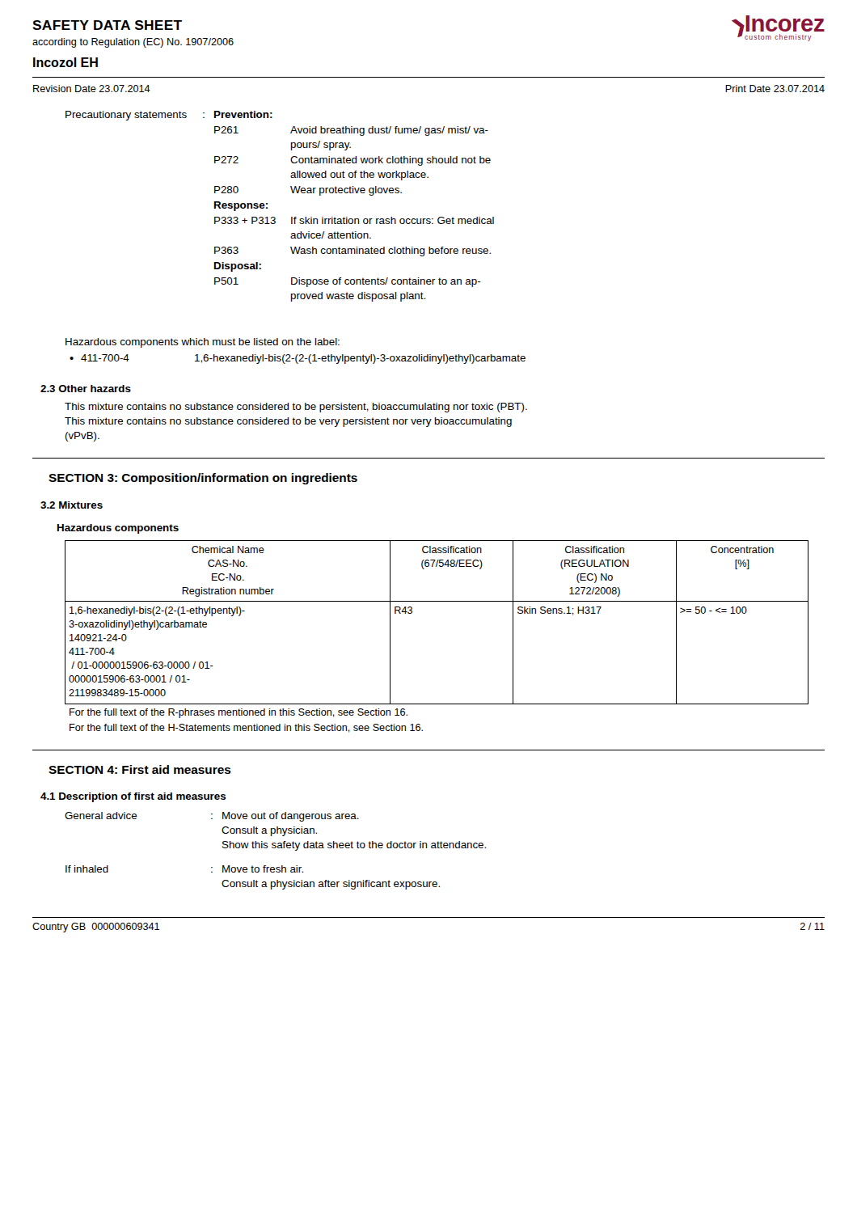SAFETY DATA SHEET
according to Regulation (EC) No. 1907/2006
Incozol EH
❯Incorez
custom chemistry
Revision Date 23.07.2014 Print Date 23.07.2014
| Precautionary statements | : | Prevention: | |
| | | P261 | Avoid breathing dust/ fume/ gas/ mist/ va- pours/ spray. |
| | | P272 | Contaminated work clothing should not be allowed out of the workplace. |
| | | P280 | Wear protective gloves. |
| | | Response: | |
| | | P333 + P313 | If skin irritation or rash occurs: Get medical advice/ attention. |
| | | P363 | Wash contaminated clothing before reuse. |
| | | Disposal: | |
| | | P501 | Dispose of contents/ container to an ap- proved waste disposal plant. |
Hazardous components which must be listed on the label:
411-700-41,6-hexanediyl-bis(2-(2-(1-ethylpentyl)-3-oxazolidinyl)ethyl)carbamate
2.3 Other hazards
This mixture contains no substance considered to be persistent, bioaccumulating nor toxic (PBT).
This mixture contains no substance considered to be very persistent nor very bioaccumulating
(vPvB).
SECTION 3: Composition/information on ingredients
3.2 Mixtures
Hazardous components
| Chemical Name CAS-No. EC-No. Registration number | Classification (67/548/EEC) | Classification (REGULATION (EC) No 1272/2008) | Concentration [%] |
| --- | --- | --- | --- |
| 1,6-hexanediyl-bis(2-(2-(1-ethylpentyl)- 3-oxazolidinyl)ethyl)carbamate 140921-24-0 411-700-4 / 01-0000015906-63-0000 / 01- 0000015906-63-0001 / 01- 2119983489-15-0000 | R43 | Skin Sens.1; H317 | >= 50 - <= 100 |
For the full text of the R-phrases mentioned in this Section, see Section 16.
For the full text of the H-Statements mentioned in this Section, see Section 16.
SECTION 4: First aid measures
4.1 Description of first aid measures
| General advice | : | Move out of dangerous area. Consult a physician. Show this safety data sheet to the doctor in attendance. |
| If inhaled | : | Move to fresh air. Consult a physician after significant exposure. |
Country GB 000000609341 2 / 11